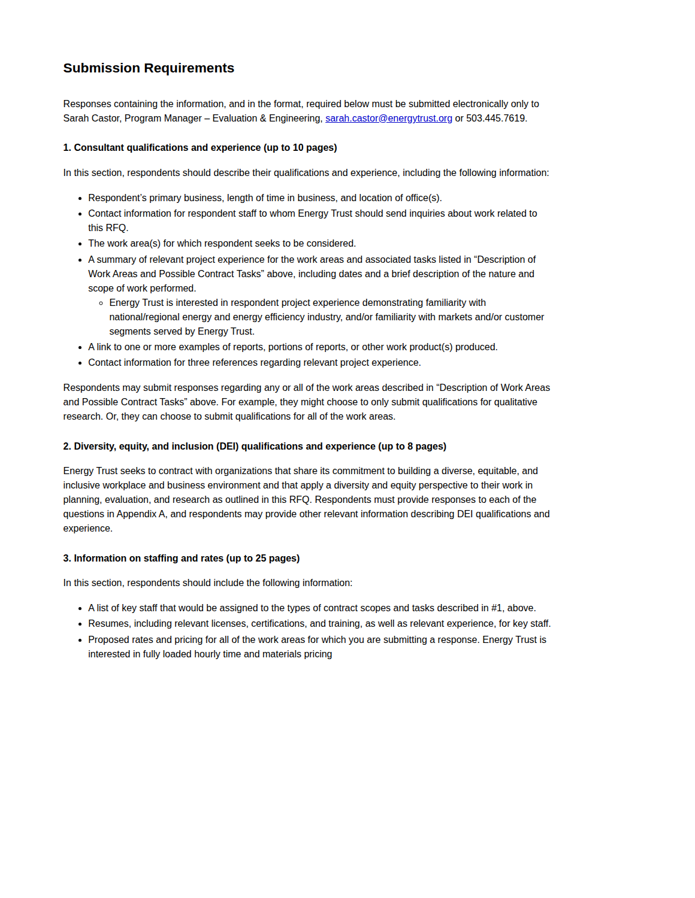Submission Requirements
Responses containing the information, and in the format, required below must be submitted electronically only to Sarah Castor, Program Manager – Evaluation & Engineering, sarah.castor@energytrust.org or 503.445.7619.
1. Consultant qualifications and experience (up to 10 pages)
In this section, respondents should describe their qualifications and experience, including the following information:
Respondent’s primary business, length of time in business, and location of office(s).
Contact information for respondent staff to whom Energy Trust should send inquiries about work related to this RFQ.
The work area(s) for which respondent seeks to be considered.
A summary of relevant project experience for the work areas and associated tasks listed in “Description of Work Areas and Possible Contract Tasks” above, including dates and a brief description of the nature and scope of work performed.
Energy Trust is interested in respondent project experience demonstrating familiarity with national/regional energy and energy efficiency industry, and/or familiarity with markets and/or customer segments served by Energy Trust.
A link to one or more examples of reports, portions of reports, or other work product(s) produced.
Contact information for three references regarding relevant project experience.
Respondents may submit responses regarding any or all of the work areas described in “Description of Work Areas and Possible Contract Tasks” above. For example, they might choose to only submit qualifications for qualitative research. Or, they can choose to submit qualifications for all of the work areas.
2. Diversity, equity, and inclusion (DEI) qualifications and experience (up to 8 pages)
Energy Trust seeks to contract with organizations that share its commitment to building a diverse, equitable, and inclusive workplace and business environment and that apply a diversity and equity perspective to their work in planning, evaluation, and research as outlined in this RFQ. Respondents must provide responses to each of the questions in Appendix A, and respondents may provide other relevant information describing DEI qualifications and experience.
3. Information on staffing and rates (up to 25 pages)
In this section, respondents should include the following information:
A list of key staff that would be assigned to the types of contract scopes and tasks described in #1, above.
Resumes, including relevant licenses, certifications, and training, as well as relevant experience, for key staff.
Proposed rates and pricing for all of the work areas for which you are submitting a response. Energy Trust is interested in fully loaded hourly time and materials pricing